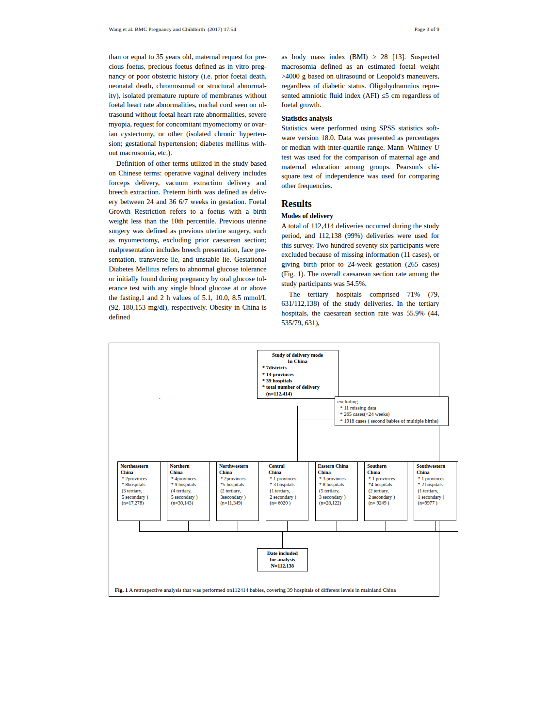Wang et al. BMC Pregnancy and Childbirth (2017) 17:54
Page 3 of 9
than or equal to 35 years old, maternal request for precious foetus, precious foetus defined as in vitro pregnancy or poor obstetric history (i.e. prior foetal death, neonatal death, chromosomal or structural abnormality), isolated premature rupture of membranes without foetal heart rate abnormalities, nuchal cord seen on ultrasound without foetal heart rate abnormalities, severe myopia, request for concomitant myomectomy or ovarian cystectomy, or other (isolated chronic hypertension; gestational hypertension; diabetes mellitus without macrosomia, etc.).
Definition of other terms utilized in the study based on Chinese terms: operative vaginal delivery includes forceps delivery, vacuum extraction delivery and breech extraction. Preterm birth was defined as delivery between 24 and 36 6/7 weeks in gestation. Foetal Growth Restriction refers to a foetus with a birth weight less than the 10th percentile. Previous uterine surgery was defined as previous uterine surgery, such as myomectomy, excluding prior caesarean section; malpresentation includes breech presentation, face presentation, transverse lie, and unstable lie. Gestational Diabetes Mellitus refers to abnormal glucose tolerance or initially found during pregnancy by oral glucose tolerance test with any single blood glucose at or above the fasting,1 and 2 h values of 5.1, 10.0, 8.5 mmol/L (92, 180,153 mg/dl), respectively. Obesity in China is defined
as body mass index (BMI) ≥ 28 [13]. Suspected macrosomia defined as an estimated foetal weight >4000 g based on ultrasound or Leopold's maneuvers, regardless of diabetic status. Oligohydramnios represented amniotic fluid index (AFI) ≤5 cm regardless of foetal growth.
Statistics analysis
Statistics were performed using SPSS statistics software version 18.0. Data was presented as percentages or median with inter-quartile range. Mann–Whitney U test was used for the comparison of maternal age and maternal education among groups. Pearson's chi-square test of independence was used for comparing other frequencies.
Results
Modes of delivery
A total of 112,414 deliveries occurred during the study period, and 112,138 (99%) deliveries were used for this survey. Two hundred seventy-six participants were excluded because of missing information (11 cases), or giving birth prior to 24-week gestation (265 cases) (Fig. 1). The overall caesarean section rate among the study participants was 54.5%.
The tertiary hospitals comprised 71% (79, 631/112,138) of the study deliveries. In the tertiary hospitals, the caesarean section rate was 55.9% (44, 535/79, 631),
.
Study of delivery mode In China * 7districts * 14 provinces * 39 hospitals * total number of delivery (n=112,414)
excluding
* 11 missing data
* 265 cases(<24 weeks)
* 1918 cases ( second babies of multiple births)
Northeastern
China
* 2provinces
* 8hospitals
(3 tertiary,
5 secondary )
(n=17,278)
Northern
China
* 4provinces
* 9 hospitals
(4 tertiary,
5 secondary )
(n=30,143)
Northwestern
China
* 2provinces
*5 hospitals
(2 tertiary,
3secondary )
(n=11,349)
Central
China
* 1 provinces
* 3 hospitals
(1 tertiary,
2 secondary )
(n= 6020 )
Eastern China
China
* 3 provinces
* 8 hospitals
(5 tertiary,
3 secondary )
(n=28,122)
Southern
China
* 1 provinces
*4 hospitals
(2 tertiary,
2 secondary )
(n= 9249 )
Southwestern
China
* 1 provinces
* 2 hospitals
(1 tertiary,
1 secondary )
(n=9977 )
Date included
for analysis
N=112,138
Fig. 1 A retrospective analysis that was performed on112414 babies, covering 39 hospitals of different levels in mainland China